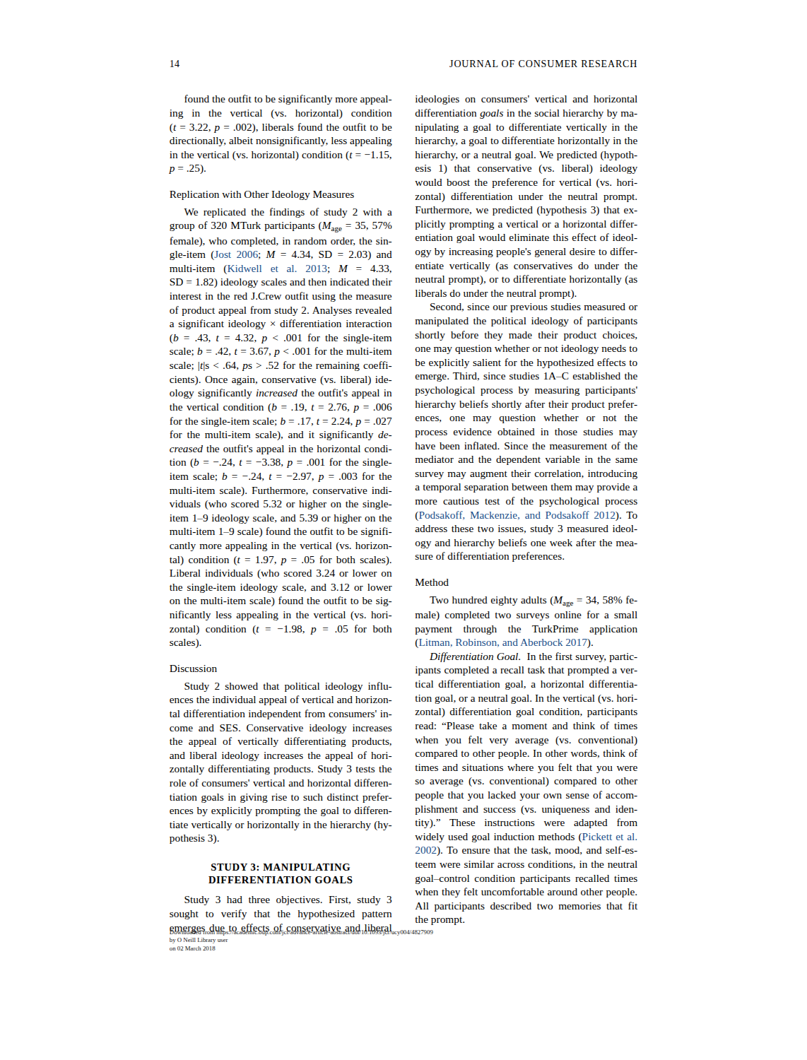14 Journal of Consumer Research
found the outfit to be significantly more appealing in the vertical (vs. horizontal) condition (t = 3.22, p = .002), liberals found the outfit to be directionally, albeit nonsignificantly, less appealing in the vertical (vs. horizontal) condition (t = −1.15, p = .25).
Replication with Other Ideology Measures
We replicated the findings of study 2 with a group of 320 MTurk participants (Mage = 35, 57% female), who completed, in random order, the single-item (Jost 2006; M = 4.34, SD = 2.03) and multi-item (Kidwell et al. 2013; M = 4.33, SD = 1.82) ideology scales and then indicated their interest in the red J.Crew outfit using the measure of product appeal from study 2. Analyses revealed a significant ideology × differentiation interaction (b = .43, t = 4.32, p < .001 for the single-item scale; b = .42, t = 3.67, p < .001 for the multi-item scale; |t|s < .64, ps > .52 for the remaining coefficients). Once again, conservative (vs. liberal) ideology significantly increased the outfit's appeal in the vertical condition (b = .19, t = 2.76, p = .006 for the single-item scale; b = .17, t = 2.24, p = .027 for the multi-item scale), and it significantly decreased the outfit's appeal in the horizontal condition (b = −.24, t = −3.38, p = .001 for the single-item scale; b = −.24, t = −2.97, p = .003 for the multi-item scale). Furthermore, conservative individuals (who scored 5.32 or higher on the single-item 1–9 ideology scale, and 5.39 or higher on the multi-item 1–9 scale) found the outfit to be significantly more appealing in the vertical (vs. horizontal) condition (t = 1.97, p = .05 for both scales). Liberal individuals (who scored 3.24 or lower on the single-item ideology scale, and 3.12 or lower on the multi-item scale) found the outfit to be significantly less appealing in the vertical (vs. horizontal) condition (t = −1.98, p = .05 for both scales).
Discussion
Study 2 showed that political ideology influences the individual appeal of vertical and horizontal differentiation independent from consumers' income and SES. Conservative ideology increases the appeal of vertically differentiating products, and liberal ideology increases the appeal of horizontally differentiating products. Study 3 tests the role of consumers' vertical and horizontal differentiation goals in giving rise to such distinct preferences by explicitly prompting the goal to differentiate vertically or horizontally in the hierarchy (hypothesis 3).
Study 3: Manipulating
Differentiation Goals
Study 3 had three objectives. First, study 3 sought to verify that the hypothesized pattern emerges due to effects of conservative and liberal ideologies on consumers' vertical and horizontal differentiation goals in the social hierarchy by manipulating a goal to differentiate vertically in the hierarchy, a goal to differentiate horizontally in the hierarchy, or a neutral goal. We predicted (hypothesis 1) that conservative (vs. liberal) ideology would boost the preference for vertical (vs. horizontal) differentiation under the neutral prompt. Furthermore, we predicted (hypothesis 3) that explicitly prompting a vertical or a horizontal differentiation goal would eliminate this effect of ideology by increasing people's general desire to differentiate vertically (as conservatives do under the neutral prompt), or to differentiate horizontally (as liberals do under the neutral prompt).
Second, since our previous studies measured or manipulated the political ideology of participants shortly before they made their product choices, one may question whether or not ideology needs to be explicitly salient for the hypothesized effects to emerge. Third, since studies 1A–C established the psychological process by measuring participants' hierarchy beliefs shortly after their product preferences, one may question whether or not the process evidence obtained in those studies may have been inflated. Since the measurement of the mediator and the dependent variable in the same survey may augment their correlation, introducing a temporal separation between them may provide a more cautious test of the psychological process (Podsakoff, Mackenzie, and Podsakoff 2012). To address these two issues, study 3 measured ideology and hierarchy beliefs one week after the measure of differentiation preferences.
Method
Two hundred eighty adults (Mage = 34, 58% female) completed two surveys online for a small payment through the TurkPrime application (Litman, Robinson, and Aberbock 2017).
Differentiation Goal. In the first survey, participants completed a recall task that prompted a vertical differentiation goal, a horizontal differentiation goal, or a neutral goal. In the vertical (vs. horizontal) differentiation goal condition, participants read: “Please take a moment and think of times when you felt very average (vs. conventional) compared to other people. In other words, think of times and situations where you felt that you were so average (vs. conventional) compared to other people that you lacked your own sense of accomplishment and success (vs. uniqueness and identity).” These instructions were adapted from widely used goal induction methods (Pickett et al. 2002). To ensure that the task, mood, and self-esteem were similar across conditions, in the neutral goal–control condition participants recalled times when they felt uncomfortable around other people. All participants described two memories that fit the prompt.
Downloaded from https://academic.oup.com/jcr/advance-article-abstract/doi/10.1093/jcr/ucy004/4827909
by O Neill Library user
on 02 March 2018